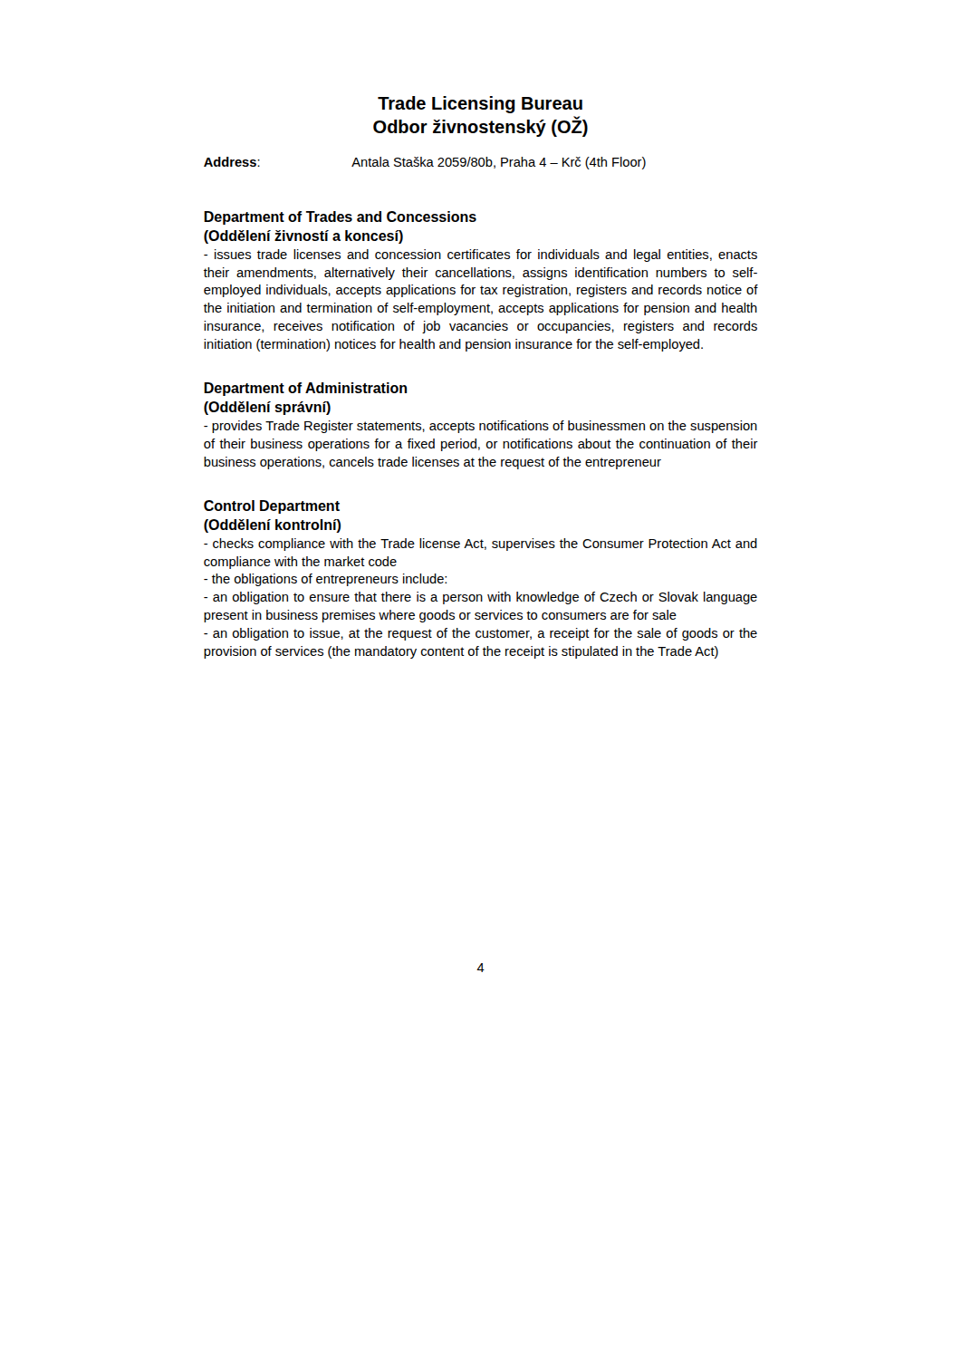Trade Licensing BureauOdbor živnostenský (OŽ)
Address:Antala Staška 2059/80b, Praha 4 – Krč (4th Floor)
Department of Trades and Concessions(Oddělení živností a koncesí)
- issues trade licenses and concession certificates for individuals and legal entities, enacts their amendments, alternatively their cancellations, assigns identification numbers to self-employed individuals, accepts applications for tax registration, registers and records notice of the initiation and termination of self-employment, accepts applications for pension and health insurance, receives notification of job vacancies or occupancies, registers and records initiation (termination) notices for health and pension insurance for the self-employed.
Department of Administration(Oddělení správní)
- provides Trade Register statements, accepts notifications of businessmen on the suspension of their business operations for a fixed period, or notifications about the continuation of their business operations, cancels trade licenses at the request of the entrepreneur
Control Department(Oddělení kontrolní)
- checks compliance with the Trade license Act, supervises the Consumer Protection Act and compliance with the market code
- the obligations of entrepreneurs include:
- an obligation to ensure that there is a person with knowledge of Czech or Slovak language present in business premises where goods or services to consumers are for sale
- an obligation to issue, at the request of the customer, a receipt for the sale of goods or the provision of services (the mandatory content of the receipt is stipulated in the Trade Act)
4